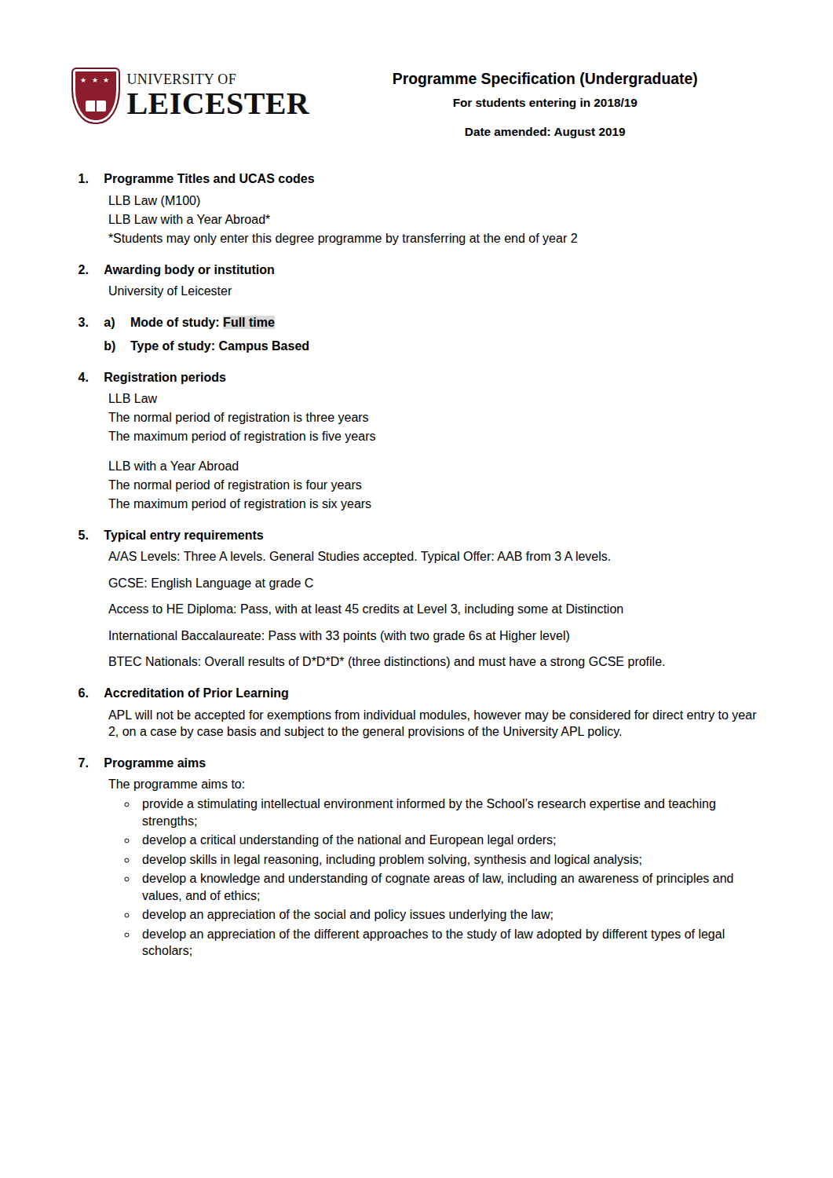★ ★ ★
UNIVERSITY OF LEICESTER
Programme Specification (Undergraduate)
For students entering in 2018/19
Date amended: August 2019
Programme Titles and UCAS codes
LLB Law (M100)
LLB Law with a Year Abroad*
*Students may only enter this degree programme by transferring at the end of year 2
Awarding body or institution
University of Leicester
Mode of study: Full time
Type of study: Campus Based
Registration periods
LLB Law
The normal period of registration is three years
The maximum period of registration is five years
LLB with a Year Abroad
The normal period of registration is four years
The maximum period of registration is six years
Typical entry requirements
A/AS Levels: Three A levels. General Studies accepted. Typical Offer: AAB from 3 A levels.
GCSE: English Language at grade C
Access to HE Diploma: Pass, with at least 45 credits at Level 3, including some at Distinction
International Baccalaureate: Pass with 33 points (with two grade 6s at Higher level)
BTEC Nationals: Overall results of D*D*D* (three distinctions) and must have a strong GCSE profile.
Accreditation of Prior Learning
APL will not be accepted for exemptions from individual modules, however may be considered for direct entry to year 2, on a case by case basis and subject to the general provisions of the University APL policy.
Programme aims
The programme aims to:
provide a stimulating intellectual environment informed by the School’s research expertise and teaching strengths;
develop a critical understanding of the national and European legal orders;
develop skills in legal reasoning, including problem solving, synthesis and logical analysis;
develop a knowledge and understanding of cognate areas of law, including an awareness of principles and values, and of ethics;
develop an appreciation of the social and policy issues underlying the law;
develop an appreciation of the different approaches to the study of law adopted by different types of legal scholars;